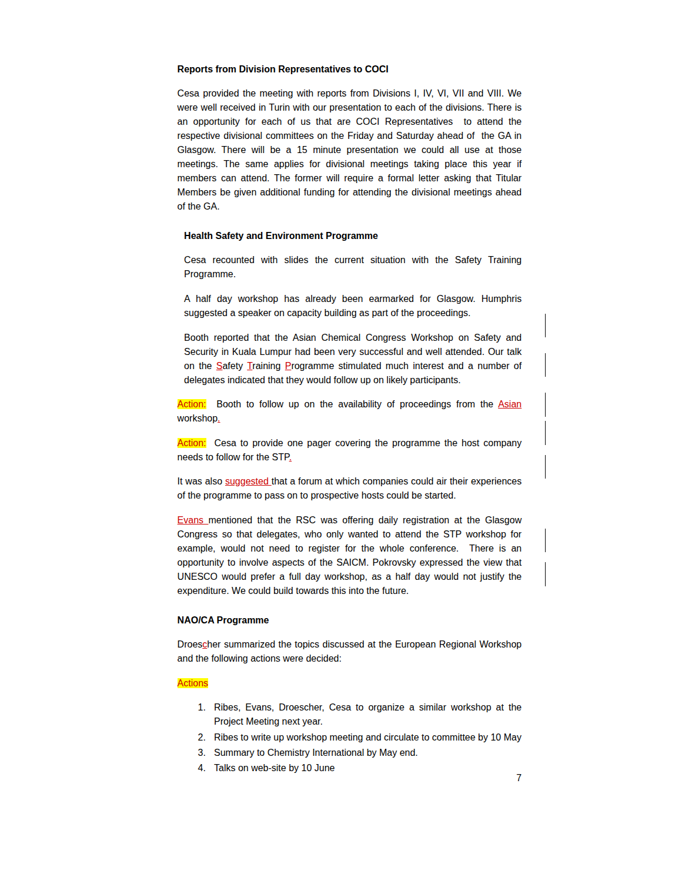Reports from Division Representatives to COCI
Cesa provided the meeting with reports from Divisions I, IV, VI, VII and VIII. We were well received in Turin with our presentation to each of the divisions. There is an opportunity for each of us that are COCI Representatives to attend the respective divisional committees on the Friday and Saturday ahead of the GA in Glasgow. There will be a 15 minute presentation we could all use at those meetings. The same applies for divisional meetings taking place this year if members can attend. The former will require a formal letter asking that Titular Members be given additional funding for attending the divisional meetings ahead of the GA.
Health Safety and Environment Programme
Cesa recounted with slides the current situation with the Safety Training Programme.
A half day workshop has already been earmarked for Glasgow. Humphris suggested a speaker on capacity building as part of the proceedings.
Booth reported that the Asian Chemical Congress Workshop on Safety and Security in Kuala Lumpur had been very successful and well attended. Our talk on the Safety Training Programme stimulated much interest and a number of delegates indicated that they would follow up on likely participants.
Action: Booth to follow up on the availability of proceedings from the Asian workshop.
Action: Cesa to provide one pager covering the programme the host company needs to follow for the STP.
It was also suggested that a forum at which companies could air their experiences of the programme to pass on to prospective hosts could be started.
Evans mentioned that the RSC was offering daily registration at the Glasgow Congress so that delegates, who only wanted to attend the STP workshop for example, would not need to register for the whole conference. There is an opportunity to involve aspects of the SAICM. Pokrovsky expressed the view that UNESCO would prefer a full day workshop, as a half day would not justify the expenditure. We could build towards this into the future.
NAO/CA Programme
Droescher summarized the topics discussed at the European Regional Workshop and the following actions were decided:
Actions
Ribes, Evans, Droescher, Cesa to organize a similar workshop at the Project Meeting next year.
Ribes to write up workshop meeting and circulate to committee by 10 May
Summary to Chemistry International by May end.
Talks on web-site by 10 June
7